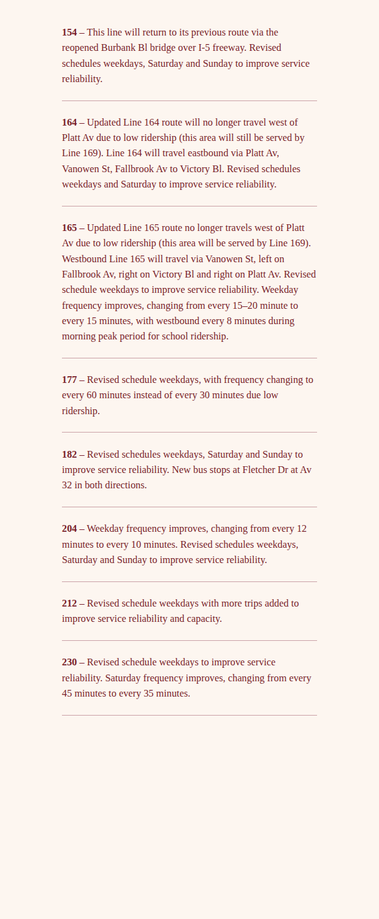154 – This line will return to its previous route via the reopened Burbank Bl bridge over I-5 freeway. Revised schedules weekdays, Saturday and Sunday to improve service reliability.
164 – Updated Line 164 route will no longer travel west of Platt Av due to low ridership (this area will still be served by Line 169). Line 164 will travel eastbound via Platt Av, Vanowen St, Fallbrook Av to Victory Bl. Revised schedules weekdays and Saturday to improve service reliability.
165 – Updated Line 165 route no longer travels west of Platt Av due to low ridership (this area will be served by Line 169). Westbound Line 165 will travel via Vanowen St, left on Fallbrook Av, right on Victory Bl and right on Platt Av. Revised schedule weekdays to improve service reliability. Weekday frequency improves, changing from every 15–20 minute to every 15 minutes, with westbound every 8 minutes during morning peak period for school ridership.
177 – Revised schedule weekdays, with frequency changing to every 60 minutes instead of every 30 minutes due low ridership.
182 – Revised schedules weekdays, Saturday and Sunday to improve service reliability. New bus stops at Fletcher Dr at Av 32 in both directions.
204 – Weekday frequency improves, changing from every 12 minutes to every 10 minutes. Revised schedules weekdays, Saturday and Sunday to improve service reliability.
212 – Revised schedule weekdays with more trips added to improve service reliability and capacity.
230 – Revised schedule weekdays to improve service reliability. Saturday frequency improves, changing from every 45 minutes to every 35 minutes.